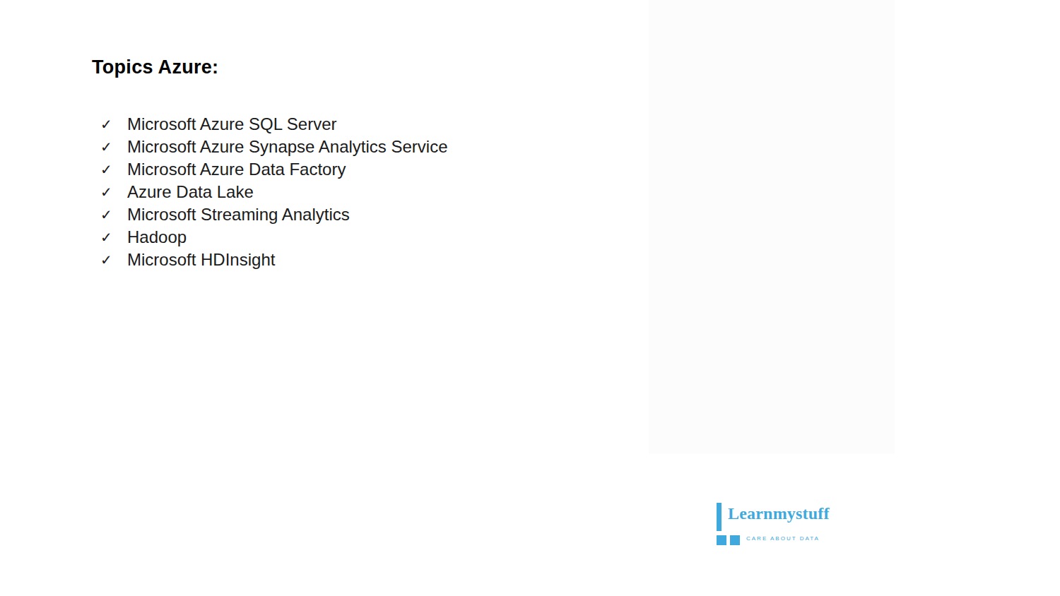Topics Azure:
Microsoft Azure SQL Server
Microsoft Azure Synapse Analytics Service
Microsoft Azure Data Factory
Azure Data Lake
Microsoft Streaming Analytics
Hadoop
Microsoft HDInsight
Learnmystuff
Care about data